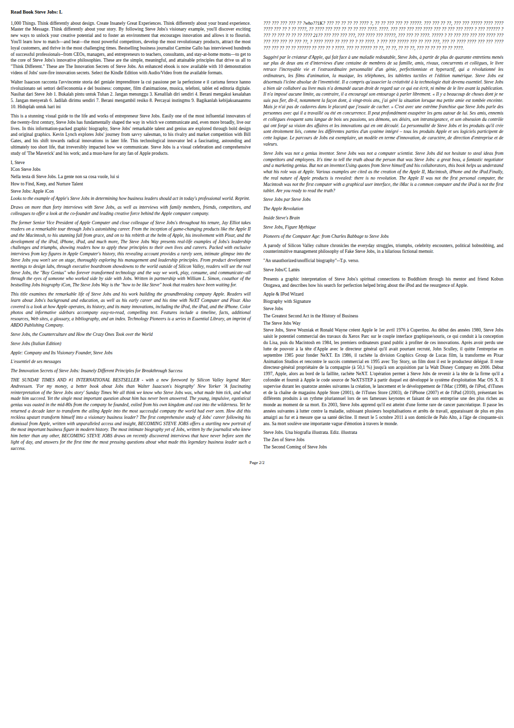Read Book Steve Jobs: L
1,000 Things. Think differently about design. Create Insanely Great Experiences. Think differently about your brand experience. Master the Message. Think differently about your story. By following Steve Jobs's visionary example, you'll discover exciting new ways to unlock your creative potential and to foster an environment that encourages innovation and allows it to flourish. You'll learn how to match—and beat—the most powerful competitors, develop the most revolutionary products, attract the most loyal customers, and thrive in the most challenging times. Bestselling business journalist Carmine Gallo has interviewed hundreds of successful professionals--from CEOs, managers, and entrepreneurs to teachers, consultants, and stay-at-home moms—to get to the core of Steve Jobs's innovative philosophies. These are the simple, meaningful, and attainable principles that drive us all to "Think Different." These are The Innovation Secrets of Steve Jobs. An enhanced ebook is now available with 10 demonstration videos of Jobs' sure-fire innovation secrets. Select the Kindle Edition with Audio/Video from the available formats.
Walter Isaacson racconta l'avvincente storia del geniale imprenditore la cui passione per la perfezione e il carisma feroce hanno rivoluzionato sei settori dell'economia e del business: computer, film d'animazione, musica, telefoni, tablet ed editoria digitale. Nasihat dari Steve Job 1. Bukalah pintu untuk Tuhan 2. Jangan menunggu 3. Kenalilah diri sendiri 4. Berani mengakui kesalahan 5. Jangan menyerah 6. Jadilah dirimu sendiri 7. Berani mengambil resiko 8. Percayai instingmu 9. Bagikanlah kebijaksanaanmu 10. Hiduplah untuk hari ini
This is a stunning visual guide to the life and works of entrepreneur Steve Jobs. Easily one of the most influential innovators of the twenty-first century, Steve Jobs has fundamentally shaped the way in which we communicate and, even more broadly, live our lives. In this information-packed graphic biography, Steve Jobs' remarkable talent and genius are explored through bold design and original graphics. Kevin Lynch explores Jobs' journey from savvy salesman, to his rivalry and market competition with Bill Gates, and his shift towards radical innovations in later life. This technological innovator led a fascinating, astounding and ultimately too short life, that irreversibly impacted how we communicate. Steve Jobs is a visual celebration and comprehensive study of 'The Maverick' and his work; and a must-have for any fan of Apple products.
I, Steve
ICon Steve Jobs
Nella testa di Steve Jobs. La gente non sa cosa vuole, lui si
How to Find, Keep, and Nurture Talent
Steve Jobs: Apple iCon
Looks to the example of Apple's Steve Jobs in determining how business leaders should act in today's professional world. Reprint.
Draws on more than forty interviews with Steve Jobs, as well as interviews with family members, friends, competitors, and colleagues to offer a look at the co-founder and leading creative force behind the Apple computer company.
The former Senior Vice President of Apple Computer and close colleague of Steve Jobs's throughout his tenure, Jay Elliot takes readers on a remarkable tour through Jobs's astonishing career. From the inception of game-changing products like the Apple II and the Macintosh, to his stunning fall from grace, and on to his rebirth at the helm of Apple, his involvement with Pixar, and the development of the iPod, iPhone, iPad, and much more, The Steve Jobs Way presents real-life examples of Jobs's leadership challenges and triumphs, showing readers how to apply these principles to their own lives and careers. Packed with exclusive interviews from key figures in Apple Computer's history, this revealing account provides a rarely seen, intimate glimpse into the Steve Jobs you won't see on stage, thoroughly exploring his management and leadership principles. From product development meetings to design labs, through executive boardroom showdowns to the world outside of Silicon Valley, readers will see the real Steve Jobs, the "Boy Genius" who forever transformed technology and the way we work, play, consume, and communicate--all through the eyes of someone who worked side by side with Jobs. Written in partnership with William L. Simon, coauthor of the bestselling Jobs biography iCon, The Steve Jobs Way is the "how to be like Steve" book that readers have been waiting for.
This title examines the remarkable life of Steve Jobs and his work building the groundbreaking company Apple. Readers will learn about Jobs's background and education, as well as his early career and his time with NeXT Computer and Pixar. Also covered is a look at how Apple operates, its history, and its many innovations, including the iPod, the iPad, and the iPhone. Color photos and informative sidebars accompany easy-to-read, compelling text. Features include a timeline, facts, additional resources, Web sites, a glossary, a bibliography, and an index. Technology Pioneers is a series in Essential Library, an imprint of ABDO Publishing Company.
Steve Jobs, the Counterculture and How the Crazy Ones Took over the World
Steve Jobs (Italian Edition)
Apple: Company and Its Visionary Founder, Steve Jobs
L'essentiel de ses messages
The Innovation Secrets of Steve Jobs: Insanely Different Principles for Breakthrough Success
THE SUNDAY TIMES AND #1 INTERNATIONAL BESTSELLER - with a new foreword by Silicon Valley legend Marc Andreessen. 'For my money, a better book about Jobs than Walter Isaacson's biography' New Yorker 'A fascinating reinterpretation of the Steve Jobs story' Sunday Times We all think we know who Steve Jobs was, what made him tick, and what made him succeed. Yet the single most important question about him has never been answered. The young, impulsive, egotistical genius was ousted in the mid-80s from the company he founded, exiled from his own kingdom and cast into the wilderness. Yet he returned a decade later to transform the ailing Apple into the most successful company the world had ever seen. How did this reckless upstart transform himself into a visionary business leader? The first comprehensive study of Jobs' career following his dismissal from Apple, written with unparalleled access and insight, BECOMING STEVE JOBS offers a startling new portrait of the most important business figure in modern history. The most intimate biography yet of Jobs, written by the journalist who knew him better than any other, BECOMING STEVE JOBS draws on recently discovered interviews that have never before seen the light of day, and answers for the first time the most pressing questions about what made this legendary business leader such a success.
??? ??? ??? ??? ?? ?who??1K? ??? ?? ?? ?? ?? ???? ?, ?? ?? ??? ??? ?? ?????. ??? ??? ?? ??, ??? ??? ????? ???? ???? ???? ??? ?? ? ?? ????, ?? ???? ??? ??? ?? ?? ?? ??? ????. ????. ??? ??? ??? ??? ???? ??? ?? ??? ??? ???? ? ??? ?????? ? ??? ?? ??? ?? ?? ?? ???? 21?? ??? ??? ??? ???, ??? ???? ??? ?????, ??? ??? ?? ????. ????? ? ?? ??? ??? ??? ??? ???? ??? ??? ??? ??? ?? ??? ??, ? ???? ???? ?? ??? ?? ? ?? ????. ? ??? ??? ????? ??? ?? ??? ???, ??? ?? ???? ???? ??? ??? ???? ??? ??? ?? ?? ?? ?????? ?? ??? ?? ? ????. ??? ?? ????? ?? ??, ?? ??, ?? ?? ??, ??? ?? ?? ?? ?? ?? ????.
Suggéré par le créateur d'Apple, qui fait face à une maladie redoutable, Steve Jobs, à partir de plus de quarante entretiens menés sur plus de deux ans et d'interviews d'une centaine de membres de sa famille, amis, rivaux, concurrents et collègues, le livre retrace l'incroyable vie et l'extraordinaire personnalité d'un génie, perfectionniste et hyperactif, qui a révolutionné les ordinateurs, les films d'animation, la musique, les téléphones, les tablettes tactiles et l'édition numérique. Steve Jobs est désormais l'icône absolue de l'inventivité. Il a compris qu'associer la créativité à la technologie était devenu essentiel. Steve Jobs a bien sûr collaboré au livre mais n'a demandé aucun droit de regard sur ce qui est écrit, ni même de le lire avant la publication. Il n'a imposé aucune limite, au contraire, il a encouragé son entourage à parler librement. « Il y a beaucoup de choses dont je ne suis pas fier, dit-il, notamment la façon dont, à vingt-trois ans, j'ai géré la situation lorsque ma petite amie est tombée enceinte. Mais je n'ai pas de cadavres dans le placard que j'essaie de cacher. » C'est avec une extrême franchise que Steve Jobs parle des personnes avec qui il a travaillé ou été en concurrence. Il peut profondément exaspérer les gens autour de lui. Ses amis, ennemis et collègues évoquent sans langue de bois ses passions, ses démons, ses désirs, son intransigeance, et son obsession du contrôle qui ont forgé sa vision des affaires et les innovations qui en ont découlé. La personnalité de Steve Jobs et les produits qu'il crée sont étroitement liés, comme les différentes parties d'un système intégré – tous les produits Apple et ses logiciels participent de cette logique. Le parcours de Jobs est exemplaire, un modèle en terme d'innovation, de caractère, de direction d'entreprise et de valeurs.
Steve Jobs was not a genius inventor. Steve Jobs was not a computer scientist. Steve Jobs did not hesitate to steal ideas from competitors and employees. It's time to tell the truth about the person that was Steve Jobs: a great boss, a fantastic negotiator and a marketing genius. But not an inventor.Using quotes from Steve himself and his collaborators, this book helps us understand what his role was at Apple. Various examples are cited as the creation of the Apple II, Macintosh, iPhone and the iPad.Finally, the real nature of Apple products is revealed: there is no revolution. The Apple II was not the first personal computer, the Macintosh was not the first computer with a graphical user interface, the iMac is a common computer and the iPad is not the first tablet. Are you ready to read the truth?
Steve Jobs par Steve Jobs
The Apple Revolution
Inside Steve's Brain
Steve Jobs, Figure Mythique
Pioneers of the Computer Age: from Charles Babbage to Steve Jobs
A parody of Silicon Valley culture chronicles the everyday struggles, triumphs, celebrity encounters, political hobnobbing, and counterintuitive management philosophy of Fake Steve Jobs, in a hilarious fictional memoir.
"An unauthorized/unofficial biography"--T.p. verso.
Steve Jobs/C Lattès
Presents a graphic interpretation of Steve Jobs's spiritual connections to Buddhism through his mentor and friend Kobun Otogawa, and describes how his search for perfection helped bring about the iPod and the resurgence of Apple.
Apple & IPod Wizard
Biography with Signature
Steve Jobs
The Greatest Second Act in the History of Business
The Steve Jobs Way
Steve Jobs, Steve Wozniak et Ronald Wayne créent Apple le 1er avril 1976 à Cupertino. Au début des années 1980, Steve Jobs saisit le potentiel commercial des travaux du Xerox Parc sur le couple interface graphique/souris, ce qui conduit à la conception du Lisa, puis du Macintosh en 1984, les premiers ordinateurs grand public à profiter de ces innovations. Après avoir perdu une lutte de pouvoir à la tête d'Apple avec le directeur général qu'il avait pourtant recruté, John Sculley, il quitte l'entreprise en septembre 1985 pour fonder NeXT. En 1986, il rachète la division Graphics Group de Lucas film, la transforme en Pixar Animation Studios et rencontre le succès commercial en 1995 avec Toy Story, un film dont il est le producteur délégué. Il reste directeur-général propriétaire de la compagnie (à 50,1 %) jusqu'à son acquisition par la Walt Disney Company en 2006. Début 1997, Apple, alors au bord de la faillite, rachète NeXT. L'opération permet à Steve Jobs de revenir à la tête de la firme qu'il a cofondée et fournit à Apple le code source de NeXTSTEP à partir duquel est développé le système d'exploitation Mac OS X. Il supervise durant les quatorze années suivantes la création, le lancement et le développement de l'iMac (1998), de l'iPod, d'iTunes et de la chaîne de magasins Apple Store (2001), de l'iTunes Store (2003), de l'iPhone (2007) et de l'iPad (2010), présentant les différents produits à un rythme pluriannuel lors de ses fameuses keynotes et faisant de son entreprise une des plus riches au monde au moment de sa mort. En 2003, Steve Jobs apprend qu'il est atteint d'une forme rare de cancer pancréatique. Il passe les années suivantes à lutter contre la maladie, subissant plusieurs hospitalisations et arrêts de travail, apparaissant de plus en plus amaigri au fur et à mesure que sa santé décline. Il meurt le 5 octobre 2011 à son domicile de Palo Alto, à l'âge de cinquante-six ans. Sa mort soulève une importante vague d'émotion à travers le monde.
Steve Jobs. Una biografia illustrata. Ediz. illustrata
The Zen of Steve Jobs
The Second Coming of Steve Jobs
Page 2/2